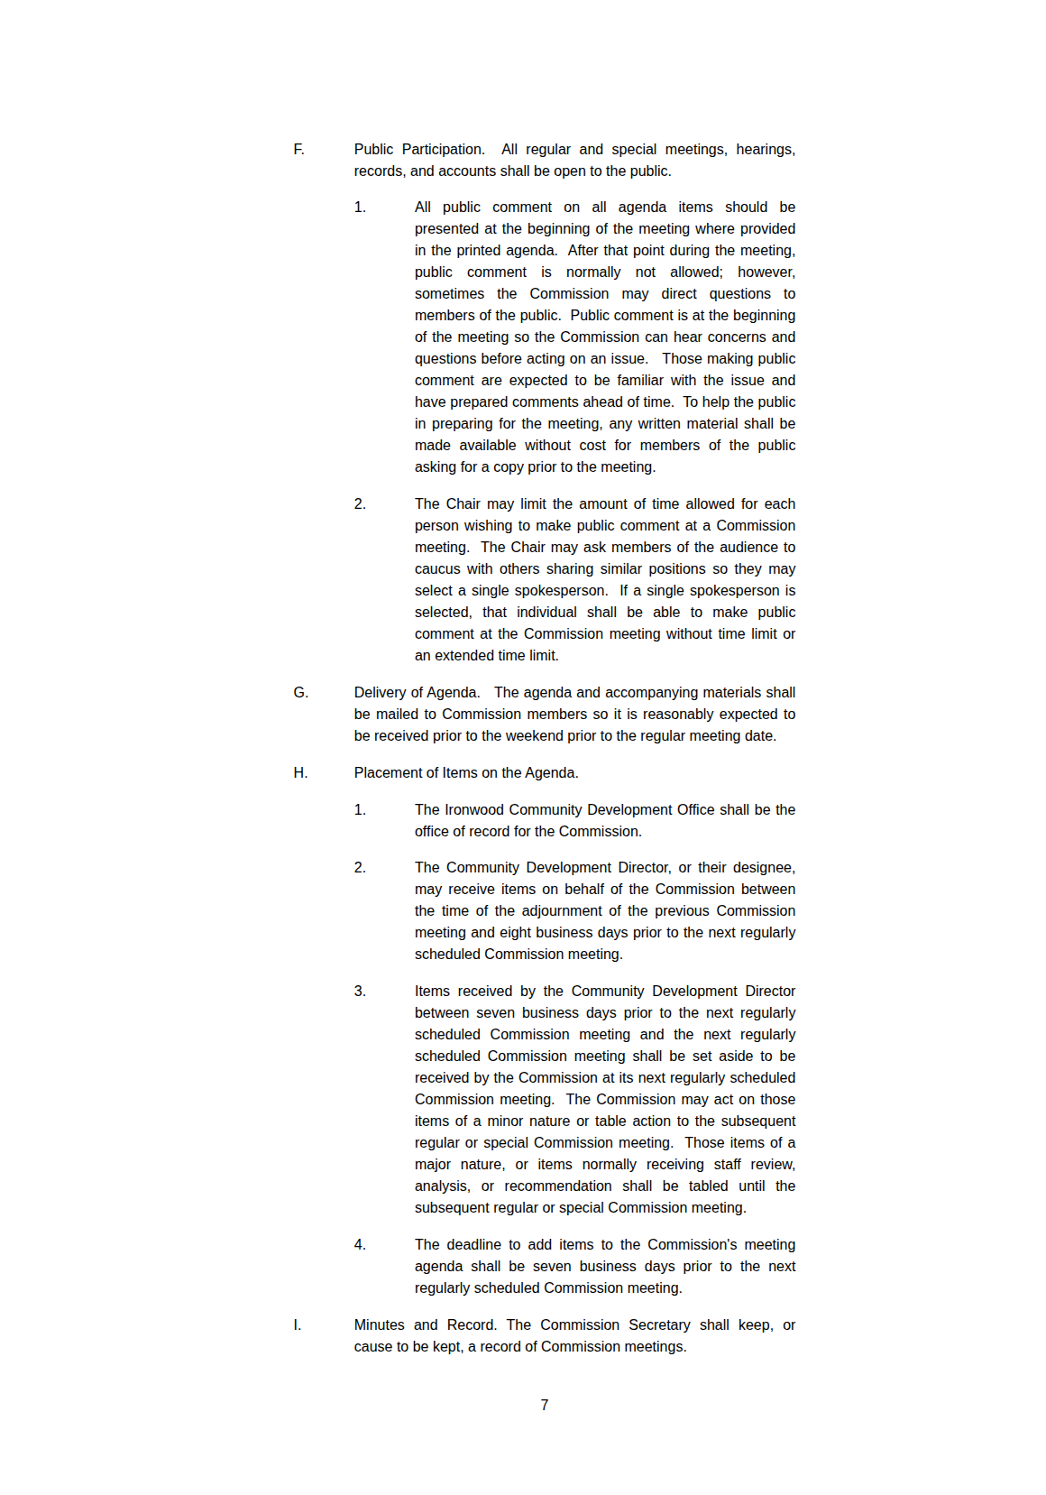F.
Public Participation. All regular and special meetings, hearings, records, and accounts shall be open to the public.
1.
All public comment on all agenda items should be presented at the beginning of the meeting where provided in the printed agenda. After that point during the meeting, public comment is normally not allowed; however, sometimes the Commission may direct questions to members of the public. Public comment is at the beginning of the meeting so the Commission can hear concerns and questions before acting on an issue. Those making public comment are expected to be familiar with the issue and have prepared comments ahead of time. To help the public in preparing for the meeting, any written material shall be made available without cost for members of the public asking for a copy prior to the meeting.
2.
The Chair may limit the amount of time allowed for each person wishing to make public comment at a Commission meeting. The Chair may ask members of the audience to caucus with others sharing similar positions so they may select a single spokesperson. If a single spokesperson is selected, that individual shall be able to make public comment at the Commission meeting without time limit or an extended time limit.
G.
Delivery of Agenda. The agenda and accompanying materials shall be mailed to Commission members so it is reasonably expected to be received prior to the weekend prior to the regular meeting date.
H.
Placement of Items on the Agenda.
1.
The Ironwood Community Development Office shall be the office of record for the Commission.
2.
The Community Development Director, or their designee, may receive items on behalf of the Commission between the time of the adjournment of the previous Commission meeting and eight business days prior to the next regularly scheduled Commission meeting.
3.
Items received by the Community Development Director between seven business days prior to the next regularly scheduled Commission meeting and the next regularly scheduled Commission meeting shall be set aside to be received by the Commission at its next regularly scheduled Commission meeting. The Commission may act on those items of a minor nature or table action to the subsequent regular or special Commission meeting. Those items of a major nature, or items normally receiving staff review, analysis, or recommendation shall be tabled until the subsequent regular or special Commission meeting.
4.
The deadline to add items to the Commission's meeting agenda shall be seven business days prior to the next regularly scheduled Commission meeting.
I.
Minutes and Record. The Commission Secretary shall keep, or cause to be kept, a record of Commission meetings.
7